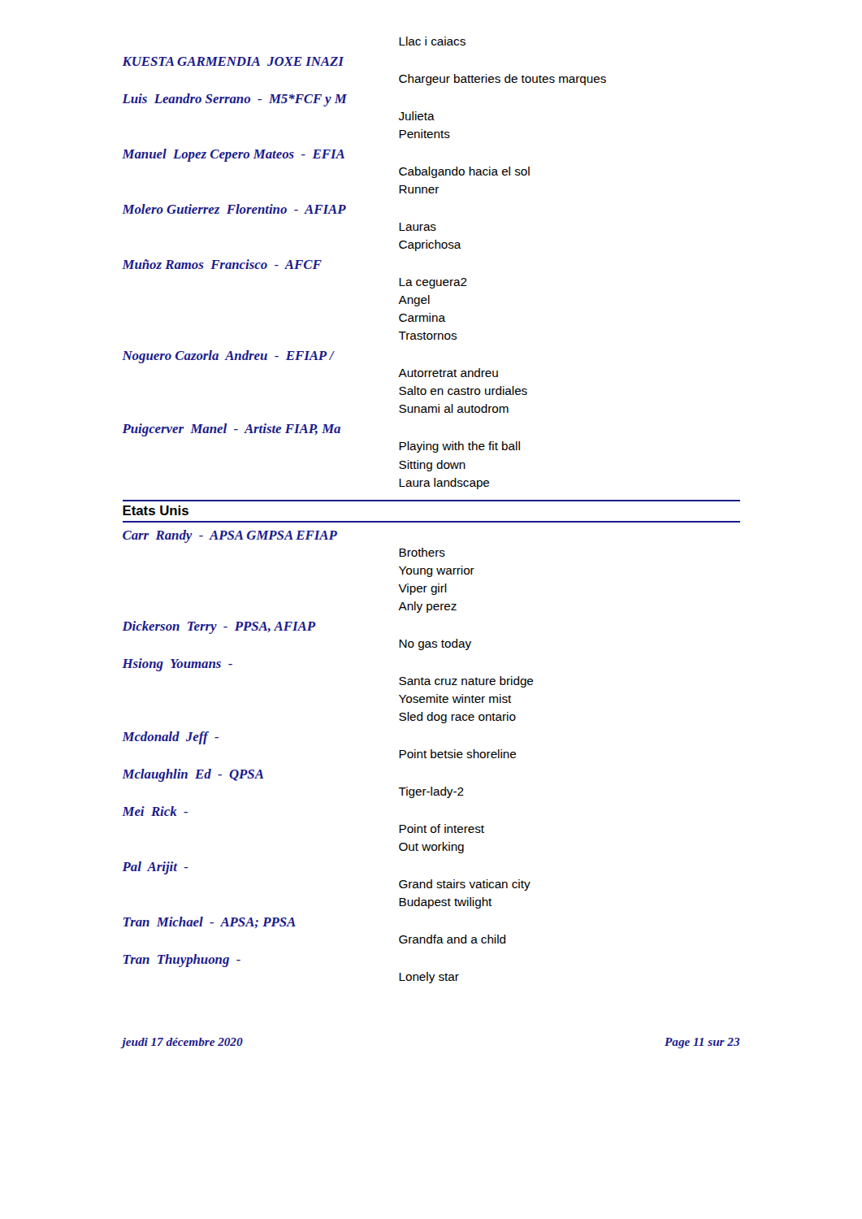Llac i caiacs
KUESTA GARMENDIA JOXE INAZI
Chargeur batteries de toutes marques
Luis Leandro Serrano - M5*FCF y M
Julieta
Penitents
Manuel Lopez Cepero Mateos - EFIA
Cabalgando hacia el sol
Runner
Molero Gutierrez Florentino - AFIAP
Lauras
Caprichosa
Muñoz Ramos Francisco - AFCF
La ceguera2
Angel
Carmina
Trastornos
Noguero Cazorla Andreu - EFIAP /
Autorretrat andreu
Salto en castro urdiales
Sunami al autodrom
Puigcerver Manel - Artiste FIAP, Ma
Playing with the fit ball
Sitting down
Laura landscape
Etats Unis
Carr Randy - APSA GMPSA EFIAP
Brothers
Young warrior
Viper girl
Anly perez
Dickerson Terry - PPSA, AFIAP
No gas today
Hsiong Youmans -
Santa cruz nature bridge
Yosemite winter mist
Sled dog race ontario
Mcdonald Jeff -
Point betsie shoreline
Mclaughlin Ed - QPSA
Tiger-lady-2
Mei Rick -
Point of interest
Out working
Pal Arijit -
Grand stairs vatican city
Budapest twilight
Tran Michael - APSA; PPSA
Grandfa and a child
Tran Thuyphuong -
Lonely star
jeudi 17 décembre 2020 Page 11 sur 23